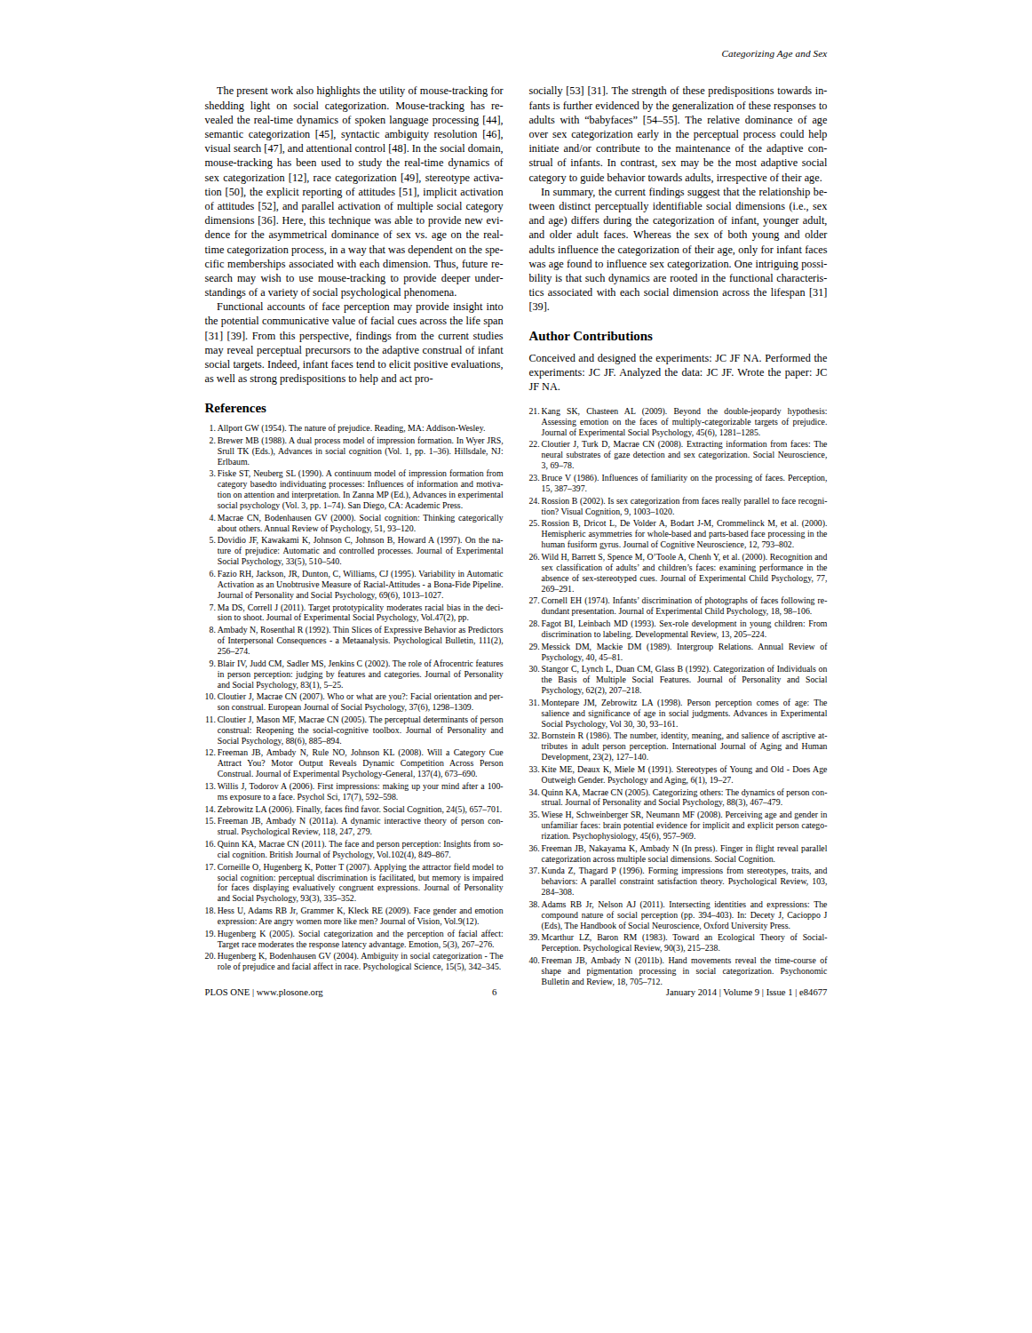Categorizing Age and Sex
The present work also highlights the utility of mouse-tracking for shedding light on social categorization. Mouse-tracking has revealed the real-time dynamics of spoken language processing [44], semantic categorization [45], syntactic ambiguity resolution [46], visual search [47], and attentional control [48]. In the social domain, mouse-tracking has been used to study the real-time dynamics of sex categorization [12], race categorization [49], stereotype activation [50], the explicit reporting of attitudes [51], implicit activation of attitudes [52], and parallel activation of multiple social category dimensions [36]. Here, this technique was able to provide new evidence for the asymmetrical dominance of sex vs. age on the real-time categorization process, in a way that was dependent on the specific memberships associated with each dimension. Thus, future research may wish to use mouse-tracking to provide deeper understandings of a variety of social psychological phenomena.
Functional accounts of face perception may provide insight into the potential communicative value of facial cues across the life span [31] [39]. From this perspective, findings from the current studies may reveal perceptual precursors to the adaptive construal of infant social targets. Indeed, infant faces tend to elicit positive evaluations, as well as strong predispositions to help and act pro-
References
Allport GW (1954). The nature of prejudice. Reading, MA: Addison-Wesley.
Brewer MB (1988). A dual process model of impression formation. In Wyer JRS, Srull TK (Eds.), Advances in social cognition (Vol. 1, pp. 1–36). Hillsdale, NJ: Erlbaum.
Fiske ST, Neuberg SL (1990). A continuum model of impression formation from category basedto individuating processes: Influences of information and motivation on attention and interpretation. In Zanna MP (Ed.), Advances in experimental social psychology (Vol. 3, pp. 1–74). San Diego, CA: Academic Press.
Macrae CN, Bodenhausen GV (2000). Social cognition: Thinking categorically about others. Annual Review of Psychology, 51, 93–120.
Dovidio JF, Kawakami K, Johnson C, Johnson B, Howard A (1997). On the nature of prejudice: Automatic and controlled processes. Journal of Experimental Social Psychology, 33(5), 510–540.
Fazio RH, Jackson, JR, Dunton, C, Williams, CJ (1995). Variability in Automatic Activation as an Unobtrusive Measure of Racial-Attitudes - a Bona-Fide Pipeline. Journal of Personality and Social Psychology, 69(6), 1013–1027.
Ma DS, Correll J (2011). Target prototypicality moderates racial bias in the decision to shoot. Journal of Experimental Social Psychology, Vol.47(2), pp.
Ambady N, Rosenthal R (1992). Thin Slices of Expressive Behavior as Predictors of Interpersonal Consequences - a Metaanalysis. Psychological Bulletin, 111(2), 256–274.
Blair IV, Judd CM, Sadler MS, Jenkins C (2002). The role of Afrocentric features in person perception: judging by features and categories. Journal of Personality and Social Psychology, 83(1), 5–25.
Cloutier J, Macrae CN (2007). Who or what are you?: Facial orientation and person construal. European Journal of Social Psychology, 37(6), 1298–1309.
Cloutier J, Mason MF, Macrae CN (2005). The perceptual determinants of person construal: Reopening the social-cognitive toolbox. Journal of Personality and Social Psychology, 88(6), 885–894.
Freeman JB, Ambady N, Rule NO, Johnson KL (2008). Will a Category Cue Attract You? Motor Output Reveals Dynamic Competition Across Person Construal. Journal of Experimental Psychology-General, 137(4), 673–690.
Willis J, Todorov A (2006). First impressions: making up your mind after a 100-ms exposure to a face. Psychol Sci, 17(7), 592–598.
Zebrowitz LA (2006). Finally, faces find favor. Social Cognition, 24(5), 657–701.
Freeman JB, Ambady N (2011a). A dynamic interactive theory of person construal. Psychological Review, 118, 247, 279.
Quinn KA, Macrae CN (2011). The face and person perception: Insights from social cognition. British Journal of Psychology, Vol.102(4), 849–867.
Corneille O, Hugenberg K, Potter T (2007). Applying the attractor field model to social cognition: perceptual discrimination is facilitated, but memory is impaired for faces displaying evaluatively congruent expressions. Journal of Personality and Social Psychology, 93(3), 335–352.
Hess U, Adams RB Jr, Grammer K, Kleck RE (2009). Face gender and emotion expression: Are angry women more like men? Journal of Vision, Vol.9(12).
Hugenberg K (2005). Social categorization and the perception of facial affect: Target race moderates the response latency advantage. Emotion, 5(3), 267–276.
Hugenberg K, Bodenhausen GV (2004). Ambiguity in social categorization - The role of prejudice and facial affect in race. Psychological Science, 15(5), 342–345.
socially [53] [31]. The strength of these predispositions towards infants is further evidenced by the generalization of these responses to adults with “babyfaces” [54–55]. The relative dominance of age over sex categorization early in the perceptual process could help initiate and/or contribute to the maintenance of the adaptive construal of infants. In contrast, sex may be the most adaptive social category to guide behavior towards adults, irrespective of their age.
In summary, the current findings suggest that the relationship between distinct perceptually identifiable social dimensions (i.e., sex and age) differs during the categorization of infant, younger adult, and older adult faces. Whereas the sex of both young and older adults influence the categorization of their age, only for infant faces was age found to influence sex categorization. One intriguing possibility is that such dynamics are rooted in the functional characteristics associated with each social dimension across the lifespan [31] [39].
Author Contributions
Conceived and designed the experiments: JC JF NA. Performed the experiments: JC JF. Analyzed the data: JC JF. Wrote the paper: JC JF NA.
Kang SK, Chasteen AL (2009). Beyond the double-jeopardy hypothesis: Assessing emotion on the faces of multiply-categorizable targets of prejudice. Journal of Experimental Social Psychology, 45(6), 1281–1285.
Cloutier J, Turk D, Macrae CN (2008). Extracting information from faces: The neural substrates of gaze detection and sex categorization. Social Neuroscience, 3, 69–78.
Bruce V (1986). Influences of familiarity on the processing of faces. Perception, 15, 387–397.
Rossion B (2002). Is sex categorization from faces really parallel to face recognition? Visual Cognition, 9, 1003–1020.
Rossion B, Dricot L, De Volder A, Bodart J-M, Crommelinck M, et al. (2000). Hemispheric asymmetries for whole-based and parts-based face processing in the human fusiform gyrus. Journal of Cognitive Neuroscience, 12, 793–802.
Wild H, Barrett S, Spence M, O’Toole A, Chenh Y, et al. (2000). Recognition and sex classification of adults’ and children’s faces: examining performance in the absence of sex-stereotyped cues. Journal of Experimental Child Psychology, 77, 269–291.
Cornell EH (1974). Infants’ discrimination of photographs of faces following redundant presentation. Journal of Experimental Child Psychology, 18, 98–106.
Fagot BI, Leinbach MD (1993). Sex-role development in young children: From discrimination to labeling. Developmental Review, 13, 205–224.
Messick DM, Mackie DM (1989). Intergroup Relations. Annual Review of Psychology, 40, 45–81.
Stangor C, Lynch L, Duan CM, Glass B (1992). Categorization of Individuals on the Basis of Multiple Social Features. Journal of Personality and Social Psychology, 62(2), 207–218.
Montepare JM, Zebrowitz LA (1998). Person perception comes of age: The salience and significance of age in social judgments. Advances in Experimental Social Psychology, Vol 30, 30, 93–161.
Bornstein R (1986). The number, identity, meaning, and salience of ascriptive attributes in adult person perception. International Journal of Aging and Human Development, 23(2), 127–140.
Kite ME, Deaux K, Miele M (1991). Stereotypes of Young and Old - Does Age Outweigh Gender. Psychology and Aging, 6(1), 19–27.
Quinn KA, Macrae CN (2005). Categorizing others: The dynamics of person construal. Journal of Personality and Social Psychology, 88(3), 467–479.
Wiese H, Schweinberger SR, Neumann MF (2008). Perceiving age and gender in unfamiliar faces: brain potential evidence for implicit and explicit person categorization. Psychophysiology, 45(6), 957–969.
Freeman JB, Nakayama K, Ambady N (In press). Finger in flight reveal parallel categorization across multiple social dimensions. Social Cognition.
Kunda Z, Thagard P (1996). Forming impressions from stereotypes, traits, and behaviors: A parallel constraint satisfaction theory. Psychological Review, 103, 284–308.
Adams RB Jr, Nelson AJ (2011). Intersecting identities and expressions: The compound nature of social perception (pp. 394–403). In: Decety J, Cacioppo J (Eds), The Handbook of Social Neuroscience, Oxford University Press.
Mcarthur LZ, Baron RM (1983). Toward an Ecological Theory of Social-Perception. Psychological Review, 90(3), 215–238.
Freeman JB, Ambady N (2011b). Hand movements reveal the time-course of shape and pigmentation processing in social categorization. Psychonomic Bulletin and Review, 18, 705–712.
PLOS ONE | www.plosone.org
6
January 2014 | Volume 9 | Issue 1 | e84677